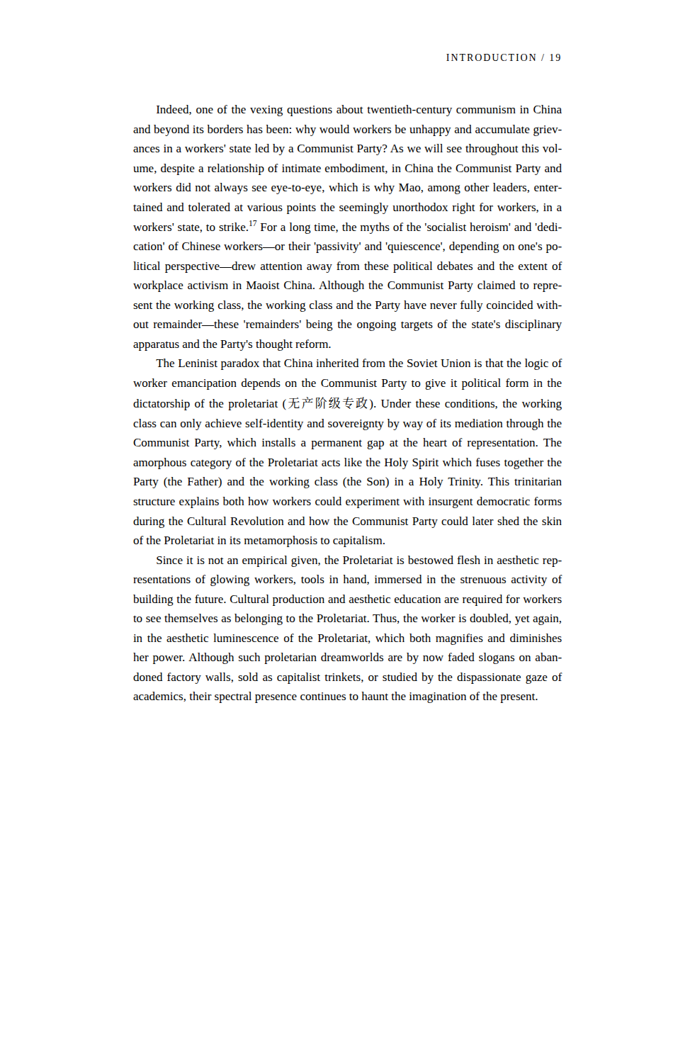Introduction / 19
Indeed, one of the vexing questions about twentieth-century communism in China and beyond its borders has been: why would workers be unhappy and accumulate grievances in a workers' state led by a Communist Party? As we will see throughout this volume, despite a relationship of intimate embodiment, in China the Communist Party and workers did not always see eye-to-eye, which is why Mao, among other leaders, entertained and tolerated at various points the seemingly unorthodox right for workers, in a workers' state, to strike.17 For a long time, the myths of the 'socialist heroism' and 'dedication' of Chinese workers—or their 'passivity' and 'quiescence', depending on one's political perspective—drew attention away from these political debates and the extent of workplace activism in Maoist China. Although the Communist Party claimed to represent the working class, the working class and the Party have never fully coincided without remainder—these 'remainders' being the ongoing targets of the state's disciplinary apparatus and the Party's thought reform.
The Leninist paradox that China inherited from the Soviet Union is that the logic of worker emancipation depends on the Communist Party to give it political form in the dictatorship of the proletariat (无产阶级专政). Under these conditions, the working class can only achieve self-identity and sovereignty by way of its mediation through the Communist Party, which installs a permanent gap at the heart of representation. The amorphous category of the Proletariat acts like the Holy Spirit which fuses together the Party (the Father) and the working class (the Son) in a Holy Trinity. This trinitarian structure explains both how workers could experiment with insurgent democratic forms during the Cultural Revolution and how the Communist Party could later shed the skin of the Proletariat in its metamorphosis to capitalism.
Since it is not an empirical given, the Proletariat is bestowed flesh in aesthetic representations of glowing workers, tools in hand, immersed in the strenuous activity of building the future. Cultural production and aesthetic education are required for workers to see themselves as belonging to the Proletariat. Thus, the worker is doubled, yet again, in the aesthetic luminescence of the Proletariat, which both magnifies and diminishes her power. Although such proletarian dreamworlds are by now faded slogans on abandoned factory walls, sold as capitalist trinkets, or studied by the dispassionate gaze of academics, their spectral presence continues to haunt the imagination of the present.